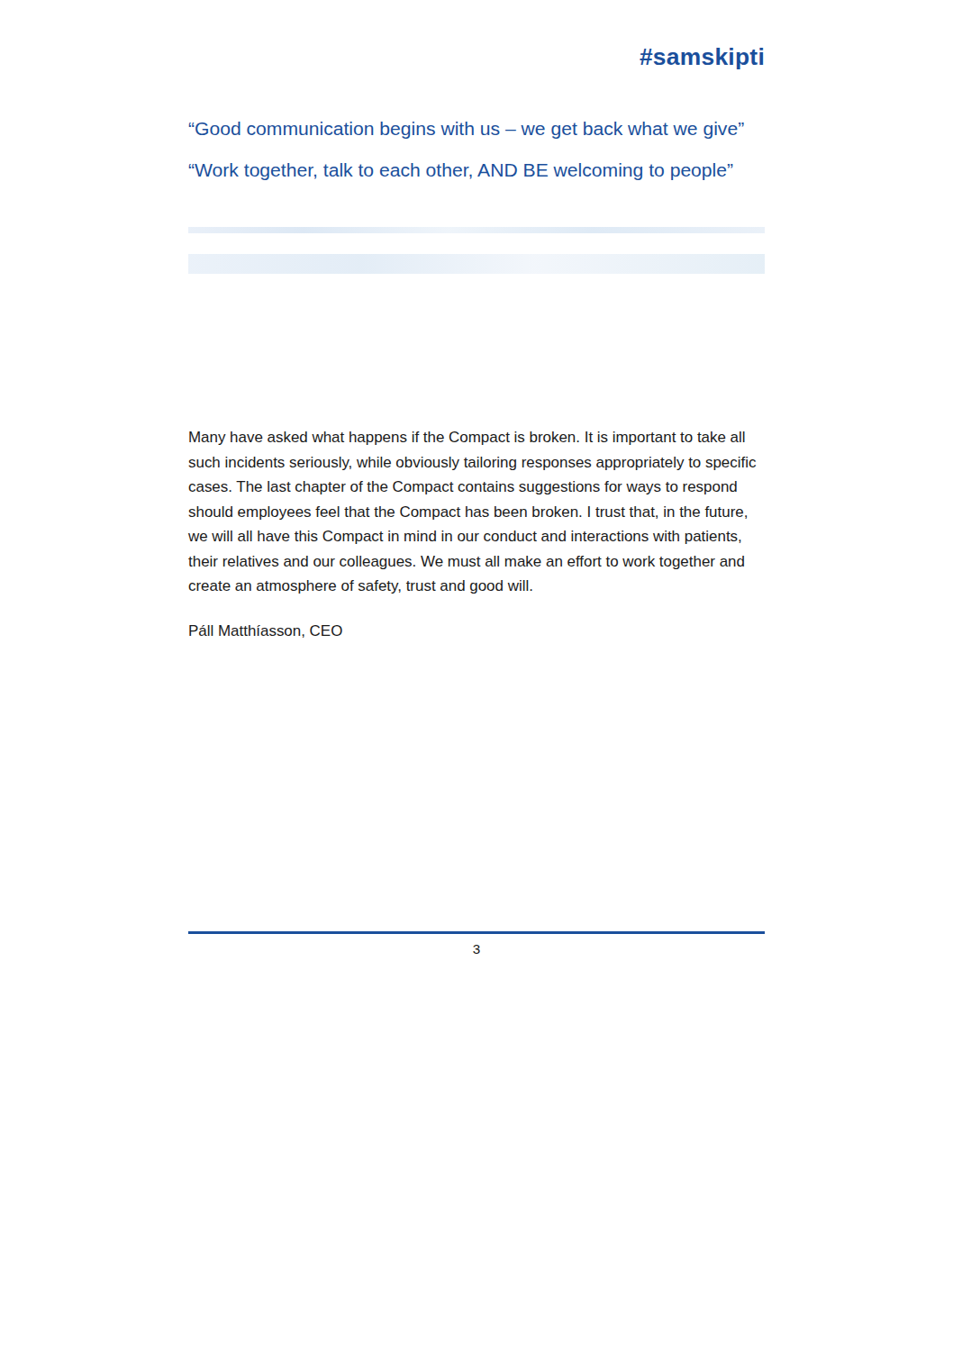#samskipti
“Good communication begins with us – we get back what we give”
“Work together, talk to each other, AND BE welcoming to people”
Many have asked what happens if the Compact is broken. It is important to take all such incidents seriously, while obviously tailoring responses appropriately to specific cases. The last chapter of the Compact contains suggestions for ways to respond should employees feel that the Compact has been broken. I trust that, in the future, we will all have this Compact in mind in our conduct and interactions with patients, their relatives and our colleagues. We must all make an effort to work together and create an atmosphere of safety, trust and good will.
Páll Matthíasson, CEO
3